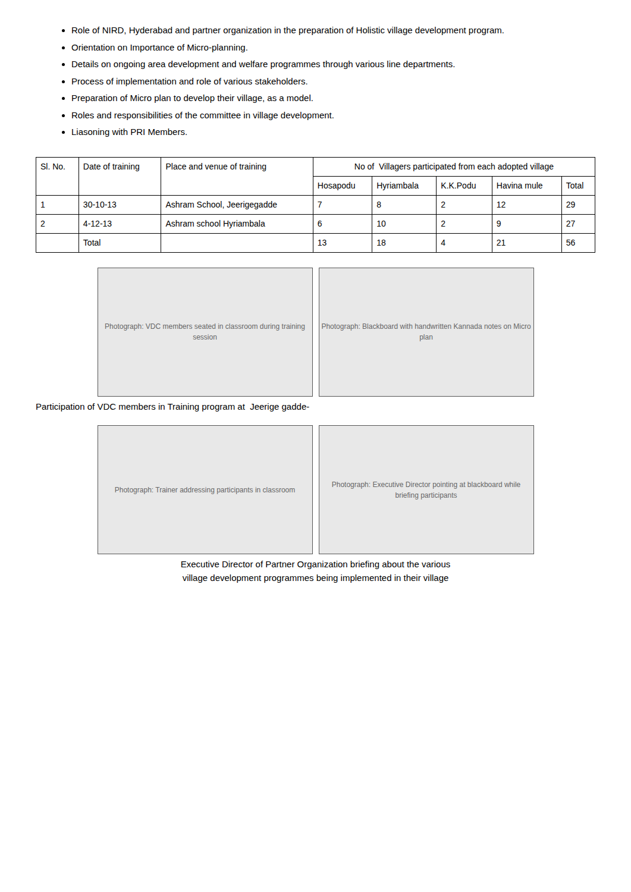Role of NIRD, Hyderabad and partner organization in the preparation of Holistic village development program.
Orientation on Importance of Micro-planning.
Details on ongoing area development and welfare programmes through various line departments.
Process of implementation and role of various stakeholders.
Preparation of Micro plan to develop their village, as a model.
Roles and responsibilities of the committee in village development.
Liasoning with PRI Members.
| Sl. No. | Date of training | Place and venue of training | No of Villagers participated from each adopted village |
| --- | --- | --- | --- |
| Hosapodu | Hyriambala | K.K.Podu | Havina mule | Total |
| 1 | 30-10-13 | Ashram School, Jeerigegadde | 7 | 8 | 2 | 12 | 29 |
| 2 | 4-12-13 | Ashram school Hyriambala | 6 | 10 | 2 | 9 | 27 |
| | Total | | 13 | 18 | 4 | 21 | 56 |
Photograph: VDC members seated in classroom during training session
Photograph: Blackboard with handwritten Kannada notes on Micro plan
Participation of VDC members in Training program at Jeerige gadde-
Photograph: Trainer addressing participants in classroom
Photograph: Executive Director pointing at blackboard while briefing participants
Executive Director of Partner Organization briefing about the various
village development programmes being implemented in their village